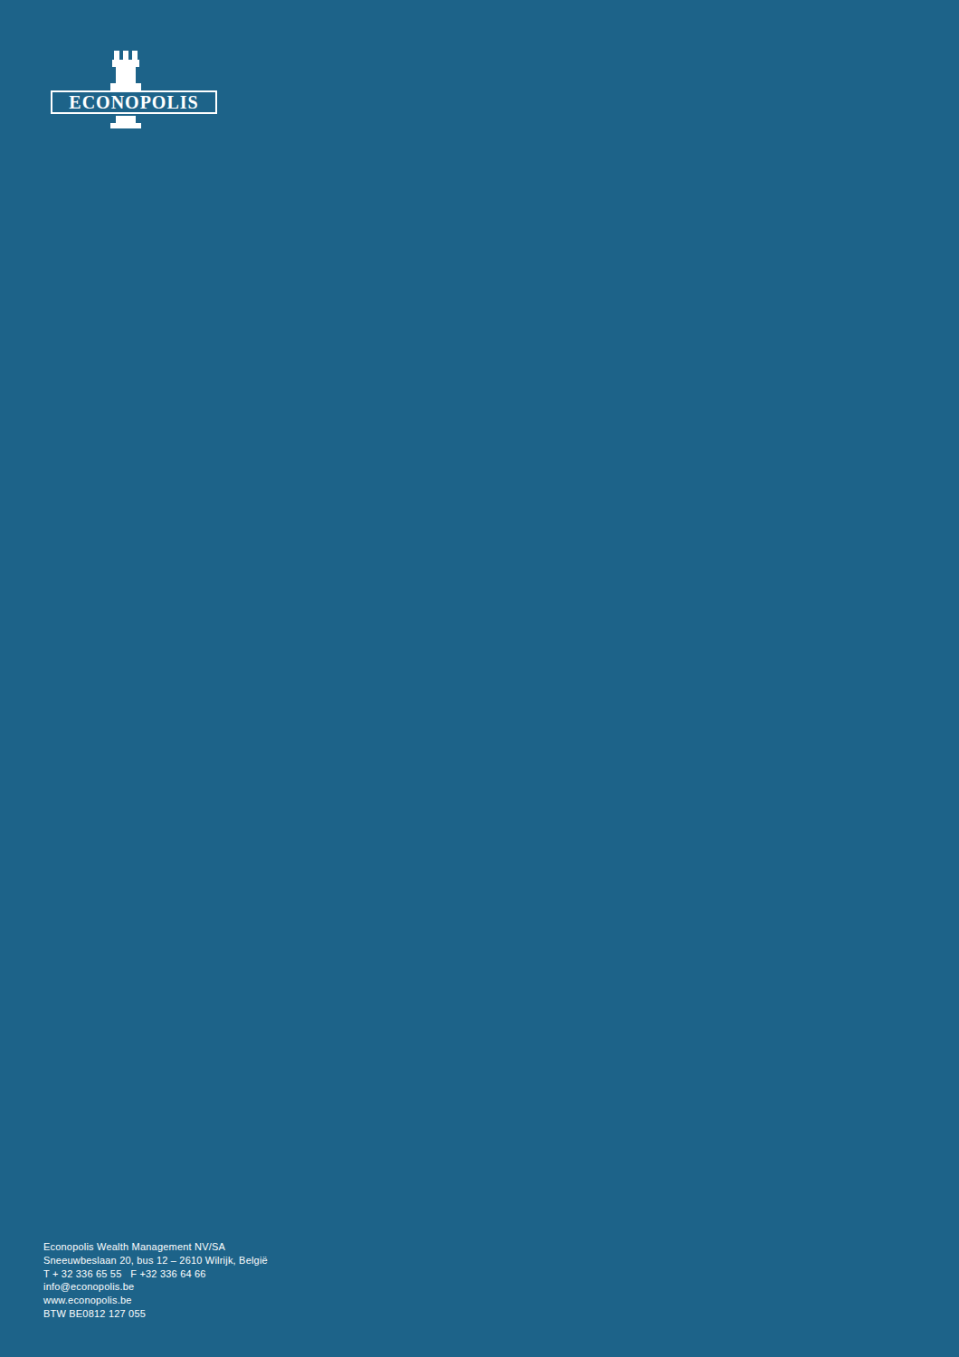ECONOPOLIS
Econopolis Wealth Management NV/SA
Sneeuwbeslaan 20, bus 12 – 2610 Wilrijk, België
T + 32 336 65 55 F +32 336 64 66
info@econopolis.be
www.econopolis.be
BTW BE0812 127 055